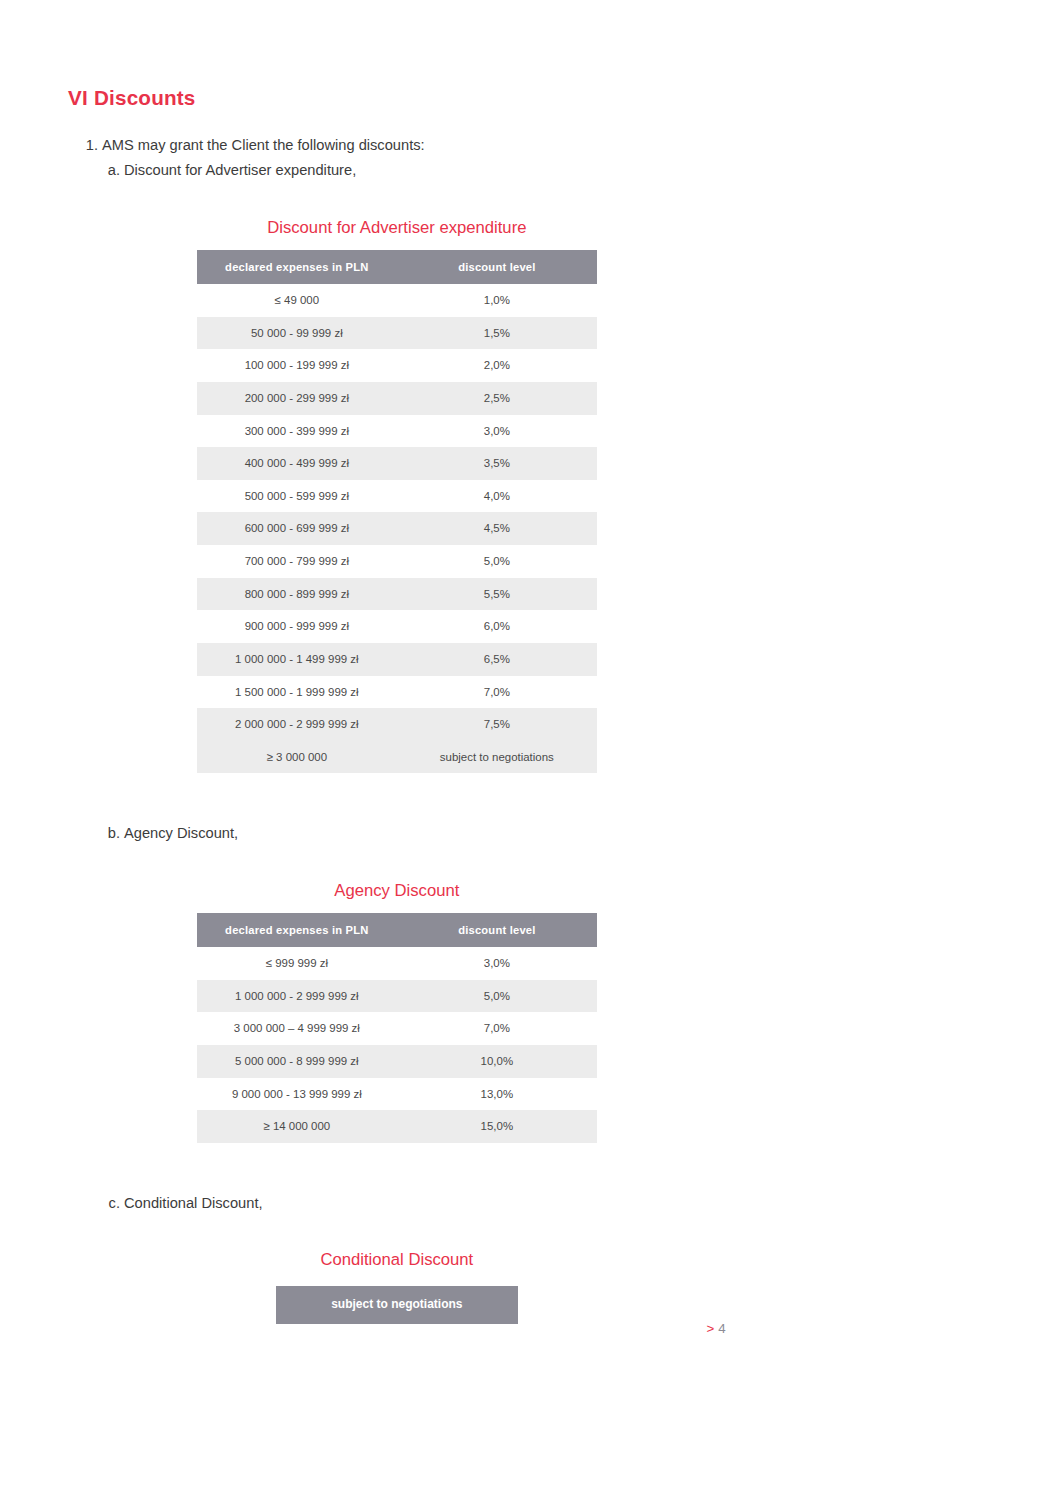VI Discounts
AMS may grant the Client the following discounts:
Discount for Advertiser expenditure,
Discount for Advertiser expenditure
| declared expenses in PLN | discount level |
| --- | --- |
| ≤ 49 000 | 1,0% |
| 50 000 - 99 999 zł | 1,5% |
| 100 000 - 199 999 zł | 2,0% |
| 200 000 - 299 999 zł | 2,5% |
| 300 000 - 399 999 zł | 3,0% |
| 400 000 - 499 999 zł | 3,5% |
| 500 000 - 599 999 zł | 4,0% |
| 600 000 - 699 999 zł | 4,5% |
| 700 000 - 799 999 zł | 5,0% |
| 800 000 - 899 999 zł | 5,5% |
| 900 000 - 999 999 zł | 6,0% |
| 1 000 000 - 1 499 999 zł | 6,5% |
| 1 500 000 - 1 999 999 zł | 7,0% |
| 2 000 000 - 2 999 999 zł | 7,5% |
| ≥ 3 000 000 | subject to negotiations |
Agency Discount,
Agency Discount
| declared expenses in PLN | discount level |
| --- | --- |
| ≤ 999 999 zł | 3,0% |
| 1 000 000 - 2 999 999 zł | 5,0% |
| 3 000 000 – 4 999 999 zł | 7,0% |
| 5 000 000 - 8 999 999 zł | 10,0% |
| 9 000 000 - 13 999 999 zł | 13,0% |
| ≥ 14 000 000 | 15,0% |
Conditional Discount,
Conditional Discount
subject to negotiations
>4